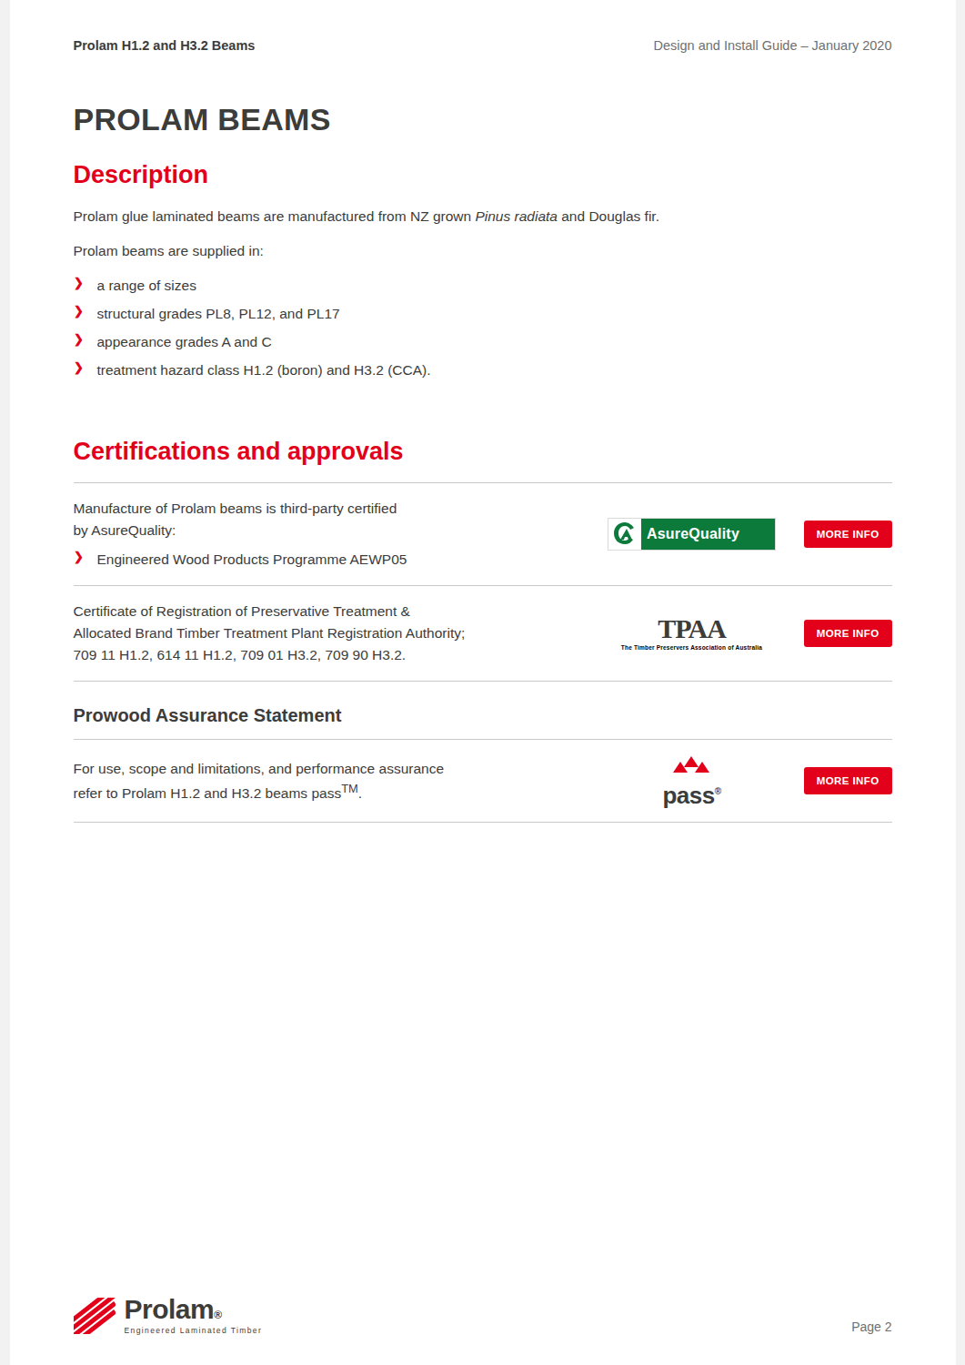Prolam H1.2 and H3.2 Beams
Design and Install Guide – January 2020
PROLAM BEAMS
Description
Prolam glue laminated beams are manufactured from NZ grown Pinus radiata and Douglas fir.
Prolam beams are supplied in:
a range of sizes
structural grades PL8, PL12, and PL17
appearance grades A and C
treatment hazard class H1.2 (boron) and H3.2 (CCA).
Certifications and approvals
Manufacture of Prolam beams is third-party certified
by AsureQuality:
Engineered Wood Products Programme AEWP05
AsureQuality
MORE INFO
Certificate of Registration of Preservative Treatment &
Allocated Brand Timber Treatment Plant Registration Authority;
709 11 H1.2, 614 11 H1.2, 709 01 H3.2, 709 90 H3.2.
TPAA
The Timber Preservers Association of Australia
MORE INFO
Prowood Assurance Statement
For use, scope and limitations, and performance assurance
refer to Prolam H1.2 and H3.2 beams passTM.
pass®
MORE INFO
Prolam®
Engineered Laminated Timber
Page 2